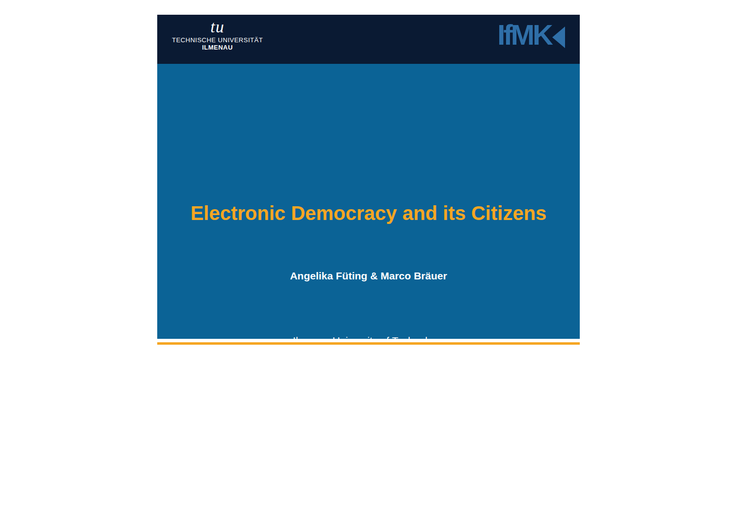tu
TECHNISCHE UNIVERSITÄT
ILMENAU
IfMK
Electronic Democracy and its Citizens
Angelika Füting & Marco Bräuer
Ilmenau University of Technology
Institute for Media and Communication Science